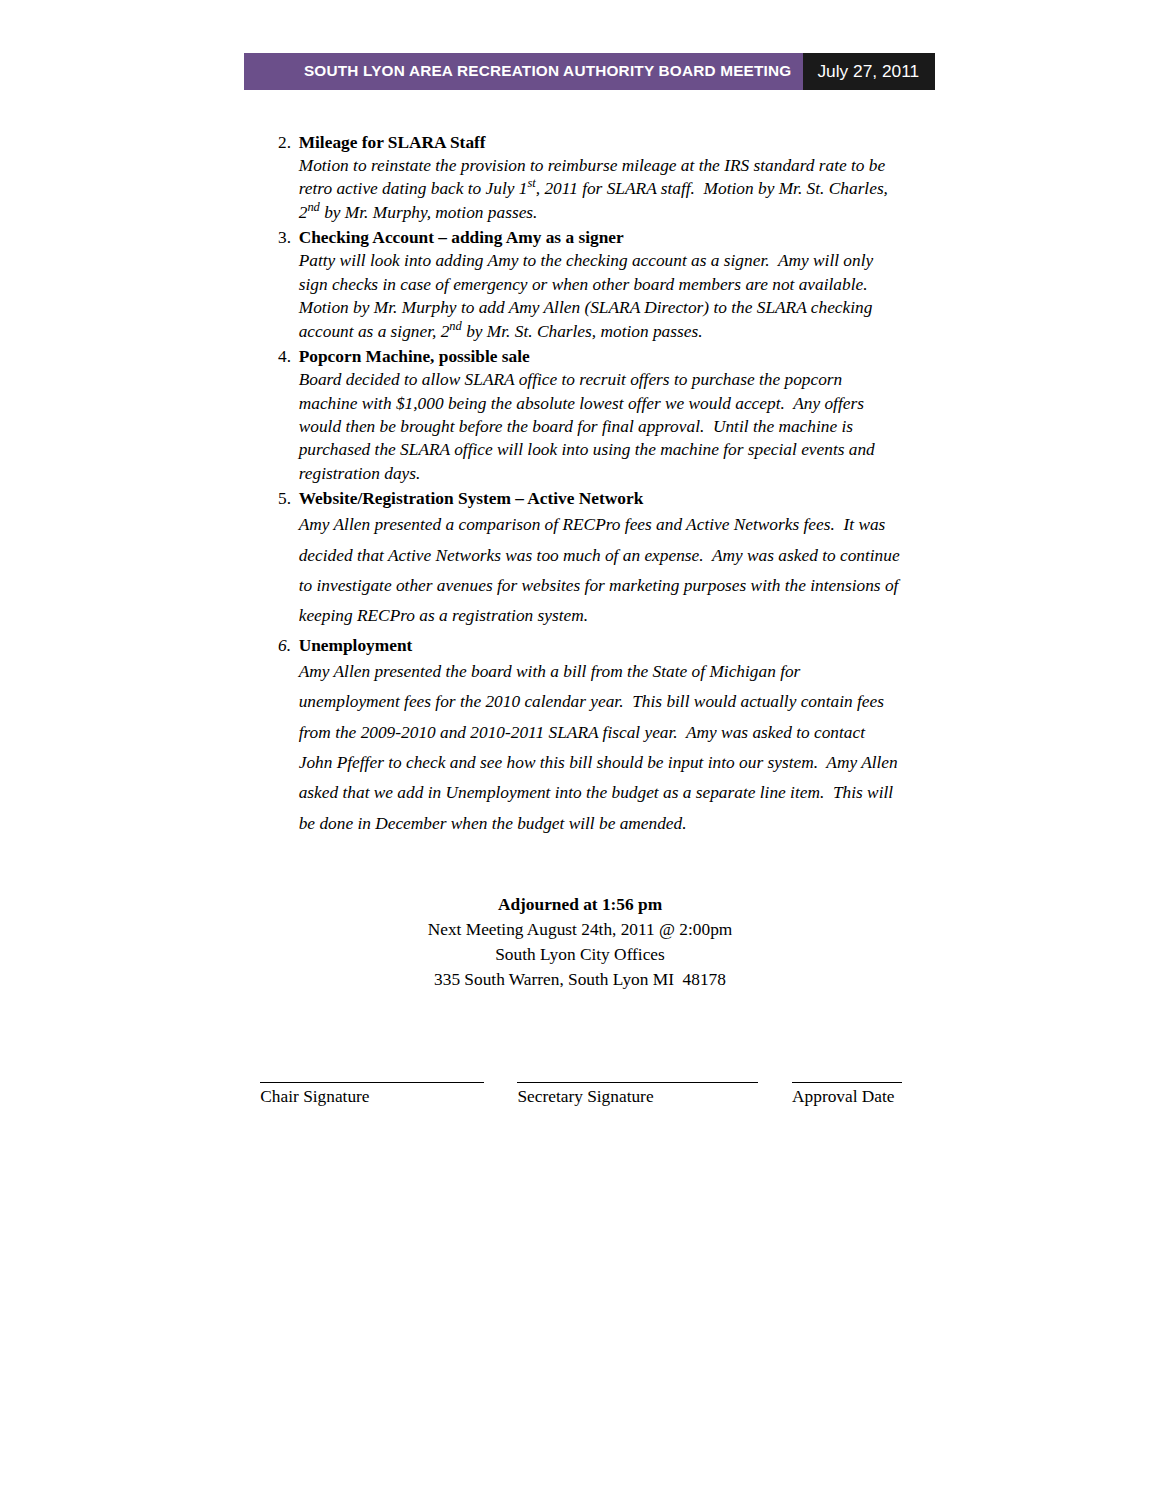SOUTH LYON AREA RECREATION AUTHORITY BOARD MEETING
July 27, 2011
2.
Mileage for SLARA Staff
Motion to reinstate the provision to reimburse mileage at the IRS standard rate to be retro active dating back to July 1st, 2011 for SLARA staff. Motion by Mr. St. Charles, 2nd by Mr. Murphy, motion passes.
3.
Checking Account – adding Amy as a signer
Patty will look into adding Amy to the checking account as a signer. Amy will only sign checks in case of emergency or when other board members are not available.
Motion by Mr. Murphy to add Amy Allen (SLARA Director) to the SLARA checking account as a signer, 2nd by Mr. St. Charles, motion passes.
4.
Popcorn Machine, possible sale
Board decided to allow SLARA office to recruit offers to purchase the popcorn machine with $1,000 being the absolute lowest offer we would accept. Any offers would then be brought before the board for final approval. Until the machine is purchased the SLARA office will look into using the machine for special events and registration days.
5.
Website/Registration System – Active Network
Amy Allen presented a comparison of RECPro fees and Active Networks fees. It was decided that Active Networks was too much of an expense. Amy was asked to continue to investigate other avenues for websites for marketing purposes with the intensions of keeping RECPro as a registration system.
6.
Unemployment
Amy Allen presented the board with a bill from the State of Michigan for unemployment fees for the 2010 calendar year. This bill would actually contain fees from the 2009-2010 and 2010-2011 SLARA fiscal year. Amy was asked to contact John Pfeffer to check and see how this bill should be input into our system. Amy Allen asked that we add in Unemployment into the budget as a separate line item. This will be done in December when the budget will be amended.
Adjourned at 1:56 pm
Next Meeting August 24th, 2011 @ 2:00pm
South Lyon City Offices
335 South Warren, South Lyon MI 48178
Chair Signature
Secretary Signature
Approval Date